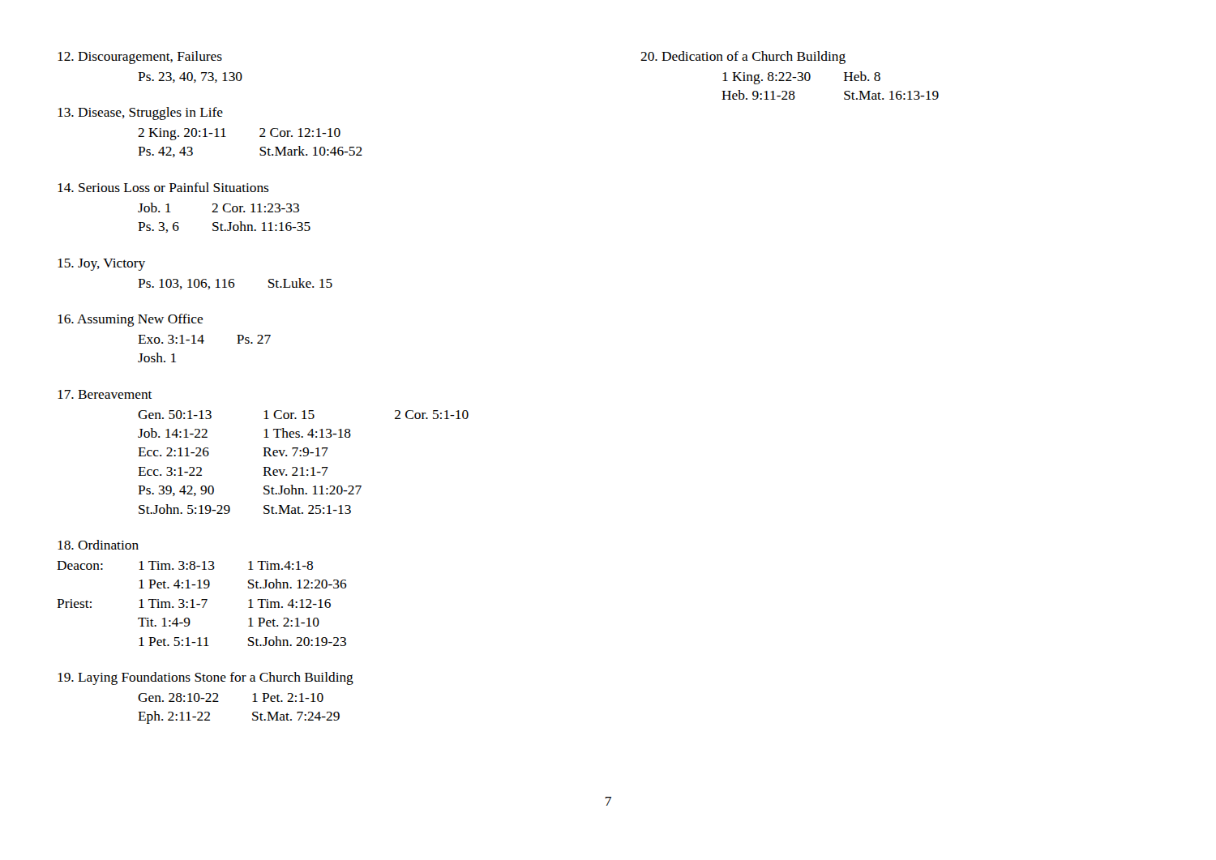12. Discouragement, Failures
| Ps. 23, 40, 73, 130 |
13. Disease, Struggles in Life
| 2 King. 20:1-11 | 2 Cor. 12:1-10 |
| Ps. 42, 43 | St.Mark. 10:46-52 |
14. Serious Loss or Painful Situations
| Job. 1 | 2 Cor. 11:23-33 |
| Ps. 3, 6 | St.John. 11:16-35 |
15. Joy, Victory
| Ps. 103, 106, 116 | St.Luke. 15 |
16. Assuming New Office
| Exo. 3:1-14 | Ps. 27 |
| Josh. 1 | |
17. Bereavement
| Gen. 50:1-13 | 1 Cor. 15 | 2 Cor. 5:1-10 |
| Job. 14:1-22 | 1 Thes. 4:13-18 | |
| Ecc. 2:11-26 | Rev. 7:9-17 | |
| Ecc. 3:1-22 | Rev. 21:1-7 | |
| Ps. 39, 42, 90 | St.John. 11:20-27 | |
| St.John. 5:19-29 | St.Mat. 25:1-13 | |
18. Ordination
| Deacon: | 1 Tim. 3:8-13 | 1 Tim.4:1-8 |
| | 1 Pet. 4:1-19 | St.John. 12:20-36 |
| Priest: | 1 Tim. 3:1-7 | 1 Tim. 4:12-16 |
| | Tit. 1:4-9 | 1 Pet. 2:1-10 |
| | 1 Pet. 5:1-11 | St.John. 20:19-23 |
19. Laying Foundations Stone for a Church Building
| Gen. 28:10-22 | 1 Pet. 2:1-10 |
| Eph. 2:11-22 | St.Mat. 7:24-29 |
20. Dedication of a Church Building
| 1 King. 8:22-30 | Heb. 8 |
| Heb. 9:11-28 | St.Mat. 16:13-19 |
7